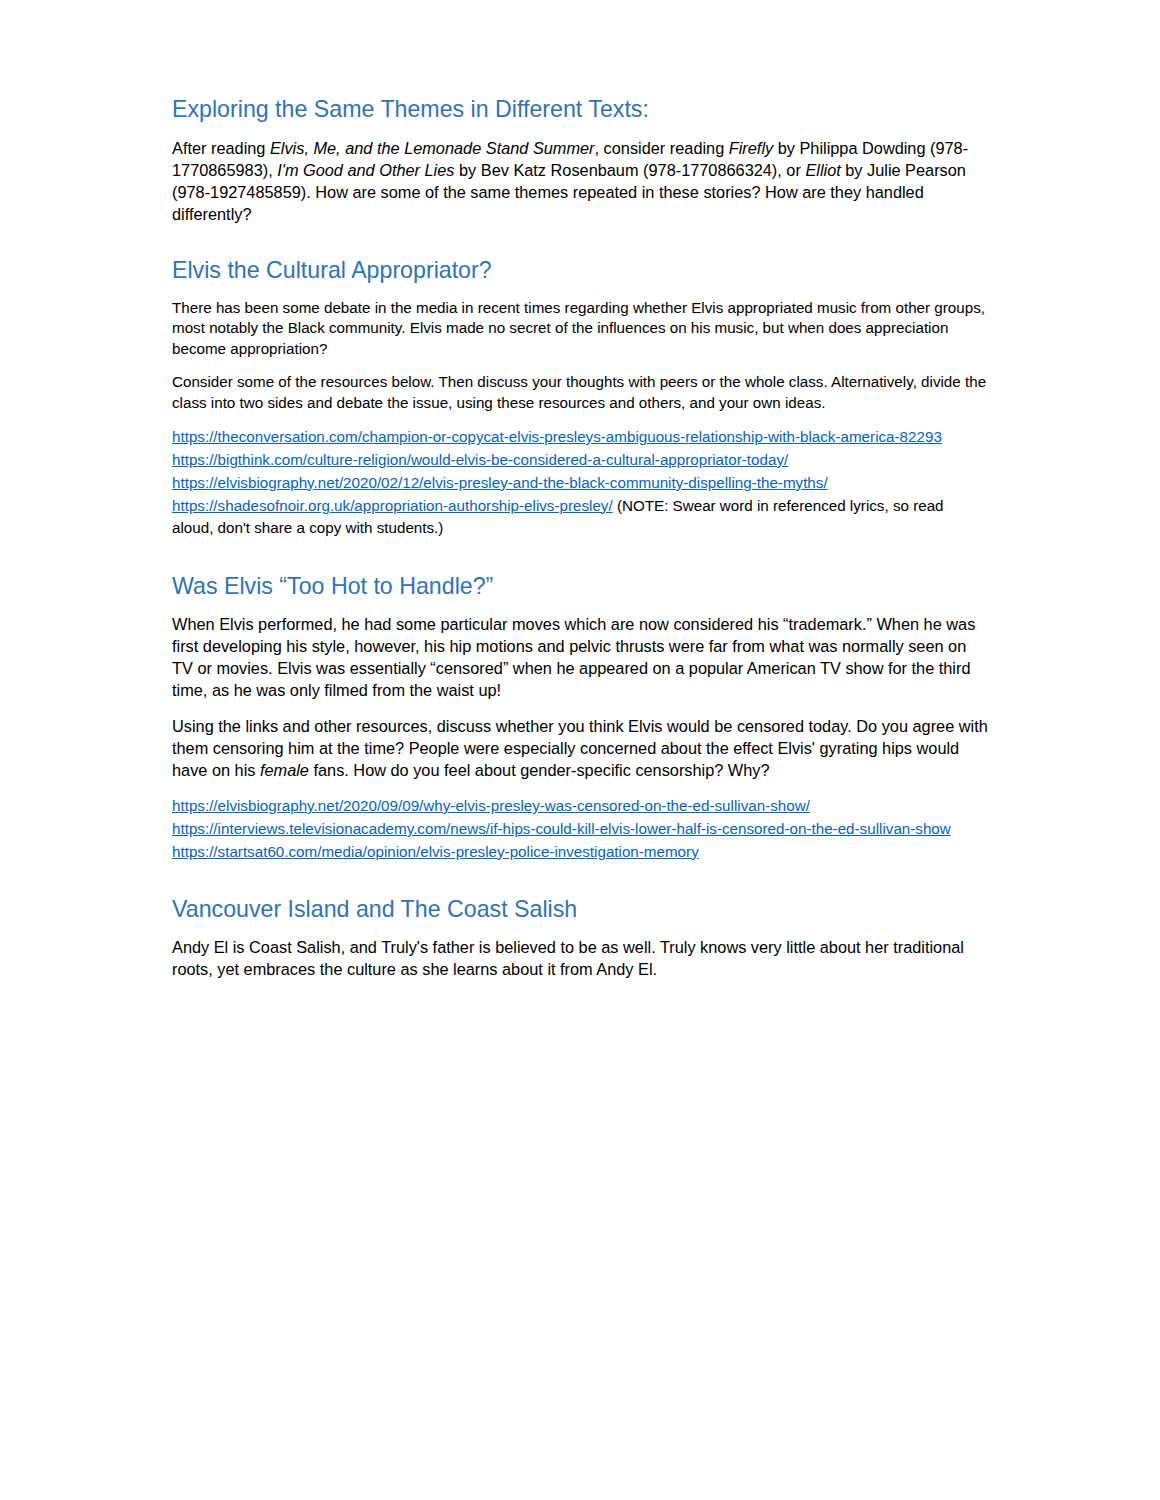Exploring the Same Themes in Different Texts:
After reading Elvis, Me, and the Lemonade Stand Summer, consider reading Firefly by Philippa Dowding (978-1770865983), I'm Good and Other Lies by Bev Katz Rosenbaum (978-1770866324), or Elliot by Julie Pearson (978-1927485859). How are some of the same themes repeated in these stories? How are they handled differently?
Elvis the Cultural Appropriator?
There has been some debate in the media in recent times regarding whether Elvis appropriated music from other groups, most notably the Black community. Elvis made no secret of the influences on his music, but when does appreciation become appropriation?
Consider some of the resources below. Then discuss your thoughts with peers or the whole class. Alternatively, divide the class into two sides and debate the issue, using these resources and others, and your own ideas.
https://theconversation.com/champion-or-copycat-elvis-presleys-ambiguous-relationship-with-black-america-82293
https://bigthink.com/culture-religion/would-elvis-be-considered-a-cultural-appropriator-today/
https://elvisbiography.net/2020/02/12/elvis-presley-and-the-black-community-dispelling-the-myths/
https://shadesofnoir.org.uk/appropriation-authorship-elivs-presley/ (NOTE: Swear word in referenced lyrics, so read aloud, don't share a copy with students.)
Was Elvis “Too Hot to Handle?”
When Elvis performed, he had some particular moves which are now considered his “trademark.” When he was first developing his style, however, his hip motions and pelvic thrusts were far from what was normally seen on TV or movies. Elvis was essentially “censored” when he appeared on a popular American TV show for the third time, as he was only filmed from the waist up!
Using the links and other resources, discuss whether you think Elvis would be censored today. Do you agree with them censoring him at the time? People were especially concerned about the effect Elvis' gyrating hips would have on his female fans. How do you feel about gender-specific censorship? Why?
https://elvisbiography.net/2020/09/09/why-elvis-presley-was-censored-on-the-ed-sullivan-show/
https://interviews.televisionacademy.com/news/if-hips-could-kill-elvis-lower-half-is-censored-on-the-ed-sullivan-show
https://startsat60.com/media/opinion/elvis-presley-police-investigation-memory
Vancouver Island and The Coast Salish
Andy El is Coast Salish, and Truly's father is believed to be as well. Truly knows very little about her traditional roots, yet embraces the culture as she learns about it from Andy El.